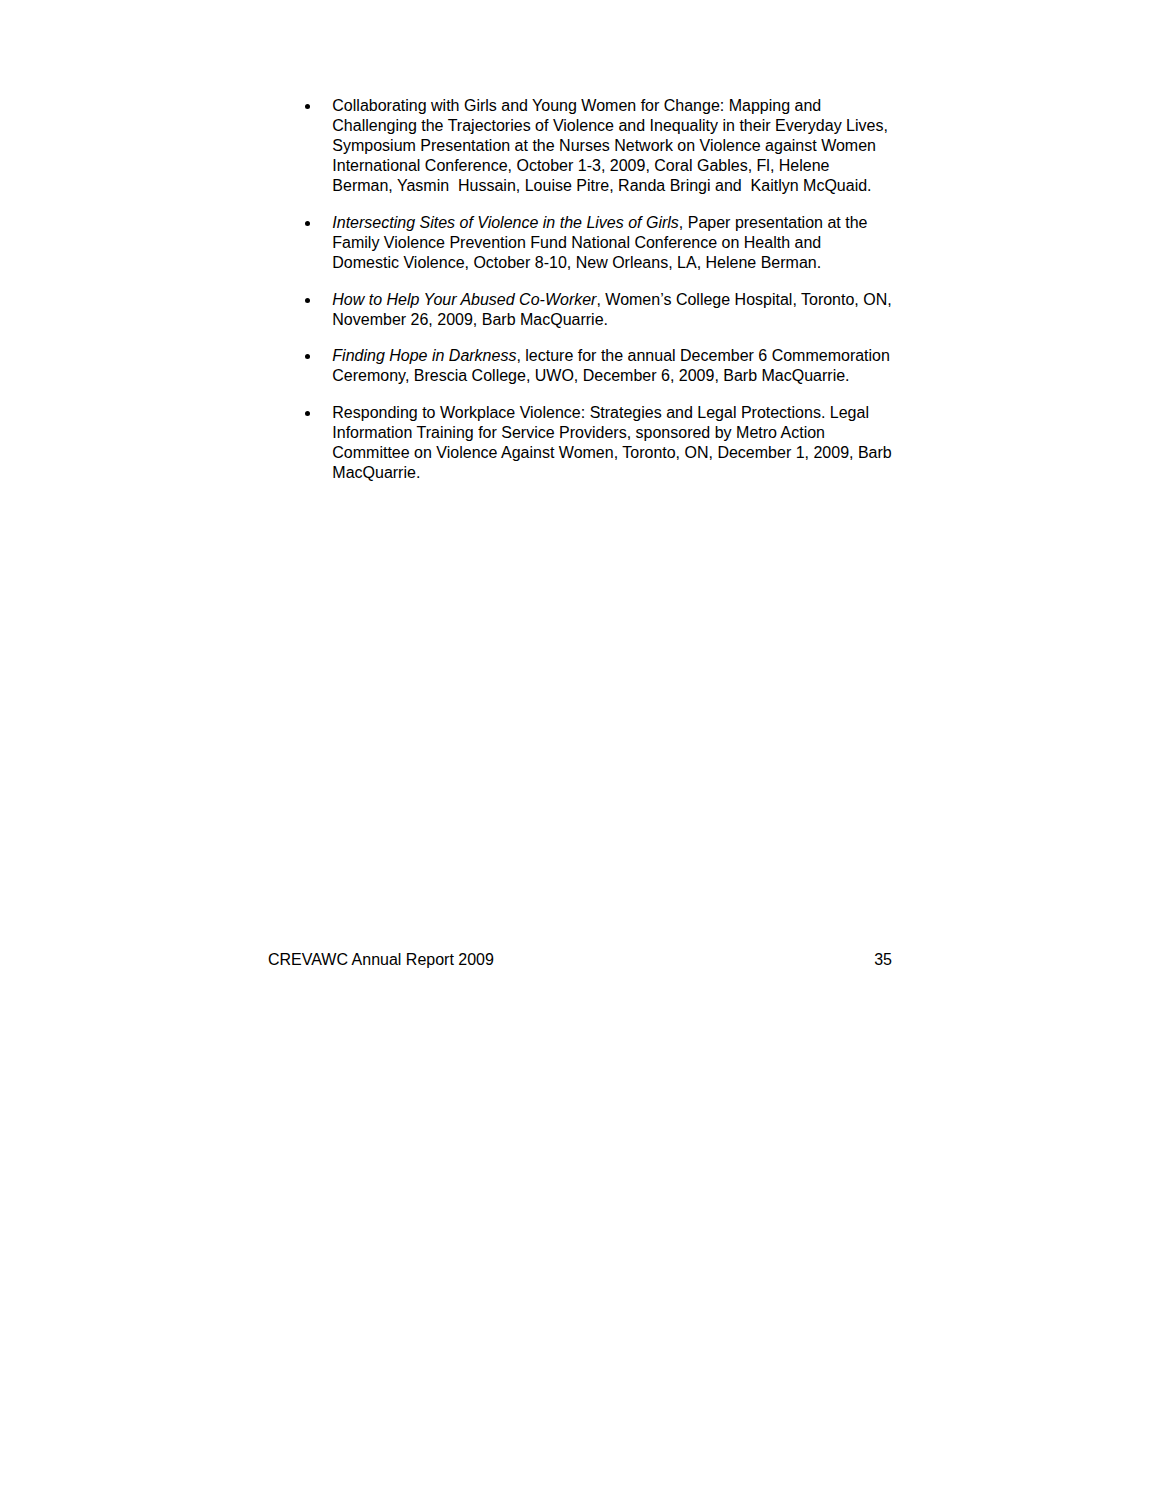Collaborating with Girls and Young Women for Change: Mapping and Challenging the Trajectories of Violence and Inequality in their Everyday Lives, Symposium Presentation at the Nurses Network on Violence against Women International Conference, October 1-3, 2009, Coral Gables, Fl, Helene Berman, Yasmin Hussain, Louise Pitre, Randa Bringi and Kaitlyn McQuaid.
Intersecting Sites of Violence in the Lives of Girls, Paper presentation at the Family Violence Prevention Fund National Conference on Health and Domestic Violence, October 8-10, New Orleans, LA, Helene Berman.
How to Help Your Abused Co-Worker, Women’s College Hospital, Toronto, ON, November 26, 2009, Barb MacQuarrie.
Finding Hope in Darkness, lecture for the annual December 6 Commemoration Ceremony, Brescia College, UWO, December 6, 2009, Barb MacQuarrie.
Responding to Workplace Violence: Strategies and Legal Protections. Legal Information Training for Service Providers, sponsored by Metro Action Committee on Violence Against Women, Toronto, ON, December 1, 2009, Barb MacQuarrie.
CREVAWC Annual Report 2009 35